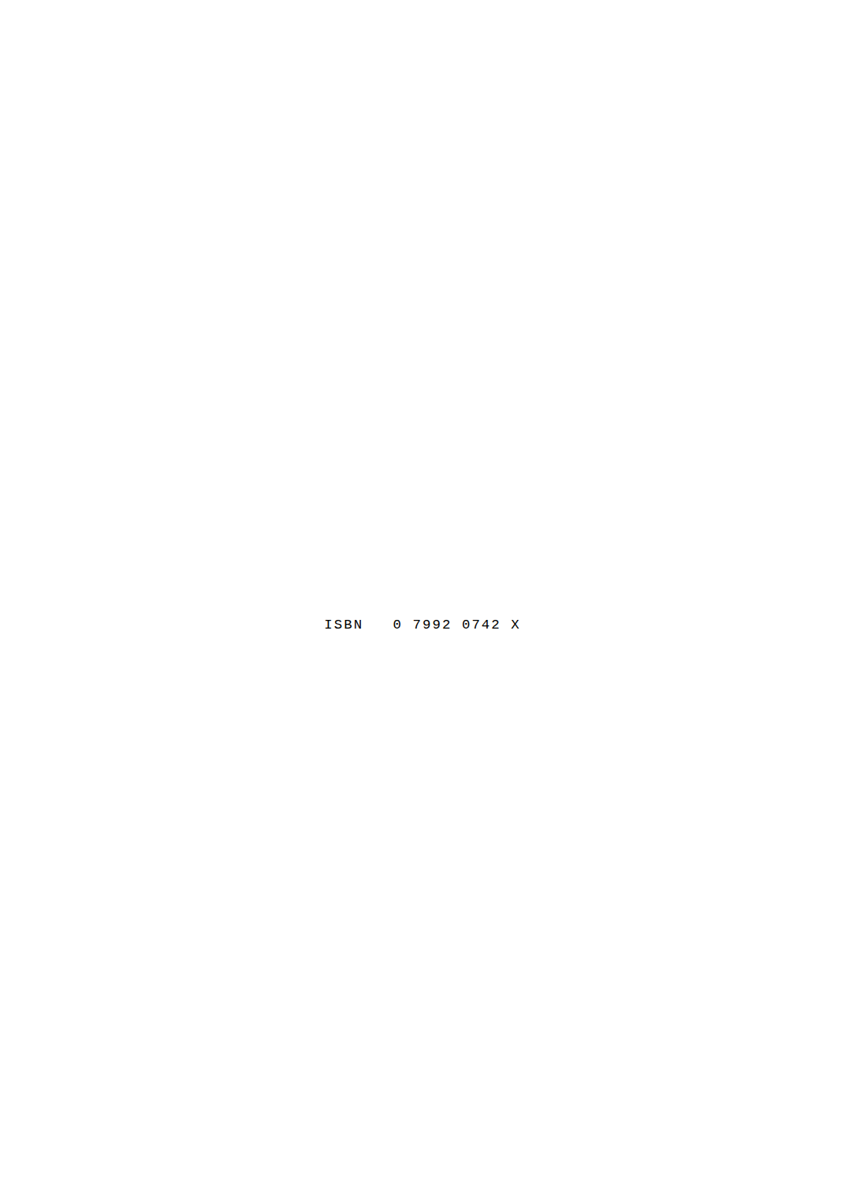ISBN 0 7992 0742 X